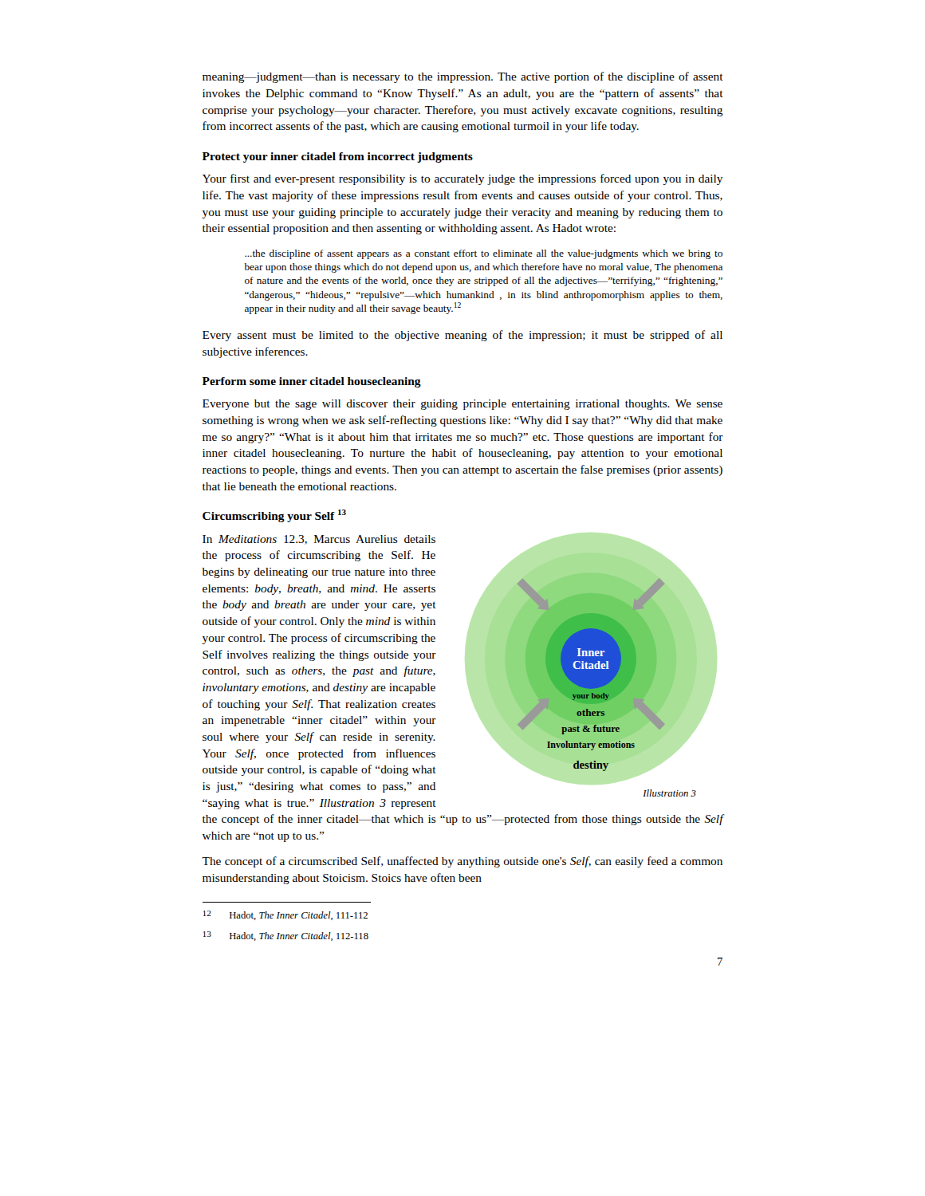meaning—judgment—than is necessary to the impression. The active portion of the discipline of assent invokes the Delphic command to “Know Thyself.” As an adult, you are the “pattern of assents” that comprise your psychology—your character. Therefore, you must actively excavate cognitions, resulting from incorrect assents of the past, which are causing emotional turmoil in your life today.
Protect your inner citadel from incorrect judgments
Your first and ever-present responsibility is to accurately judge the impressions forced upon you in daily life. The vast majority of these impressions result from events and causes outside of your control. Thus, you must use your guiding principle to accurately judge their veracity and meaning by reducing them to their essential proposition and then assenting or withholding assent. As Hadot wrote:
...the discipline of assent appears as a constant effort to eliminate all the value-judgments which we bring to bear upon those things which do not depend upon us, and which therefore have no moral value, The phenomena of nature and the events of the world, once they are stripped of all the adjectives—”terrifying,” “frightening,” “dangerous,” “hideous,” “repulsive”—which humankind , in its blind anthropomorphism applies to them, appear in their nudity and all their savage beauty.12
Every assent must be limited to the objective meaning of the impression; it must be stripped of all subjective inferences.
Perform some inner citadel housecleaning
Everyone but the sage will discover their guiding principle entertaining irrational thoughts. We sense something is wrong when we ask self-reflecting questions like: “Why did I say that?” “Why did that make me so angry?” “What is it about him that irritates me so much?” etc. Those questions are important for inner citadel housecleaning. To nurture the habit of housecleaning, pay attention to your emotional reactions to people, things and events. Then you can attempt to ascertain the false premises (prior assents) that lie beneath the emotional reactions.
Circumscribing your Self 13
Inner
Citadel
your body
others
past & future
Involuntary emotions
destiny
Illustration 3
In Meditations 12.3, Marcus Aurelius details the process of circumscribing the Self. He begins by delineating our true nature into three elements: body, breath, and mind. He asserts the body and breath are under your care, yet outside of your control. Only the mind is within your control. The process of circumscribing the Self involves realizing the things outside your control, such as others, the past and future, involuntary emotions, and destiny are incapable of touching your Self. That realization creates an impenetrable “inner citadel” within your soul where your Self can reside in serenity. Your Self, once protected from influences outside your control, is capable of “doing what is just,” “desiring what comes to pass,” and “saying what is true.” Illustration 3 represent the concept of the inner citadel—that which is “up to us”—protected from those things outside the Self which are “not up to us.”
The concept of a circumscribed Self, unaffected by anything outside one's Self, can easily feed a common misunderstanding about Stoicism. Stoics have often been
12 Hadot, The Inner Citadel, 111-112
13 Hadot, The Inner Citadel, 112-118
7